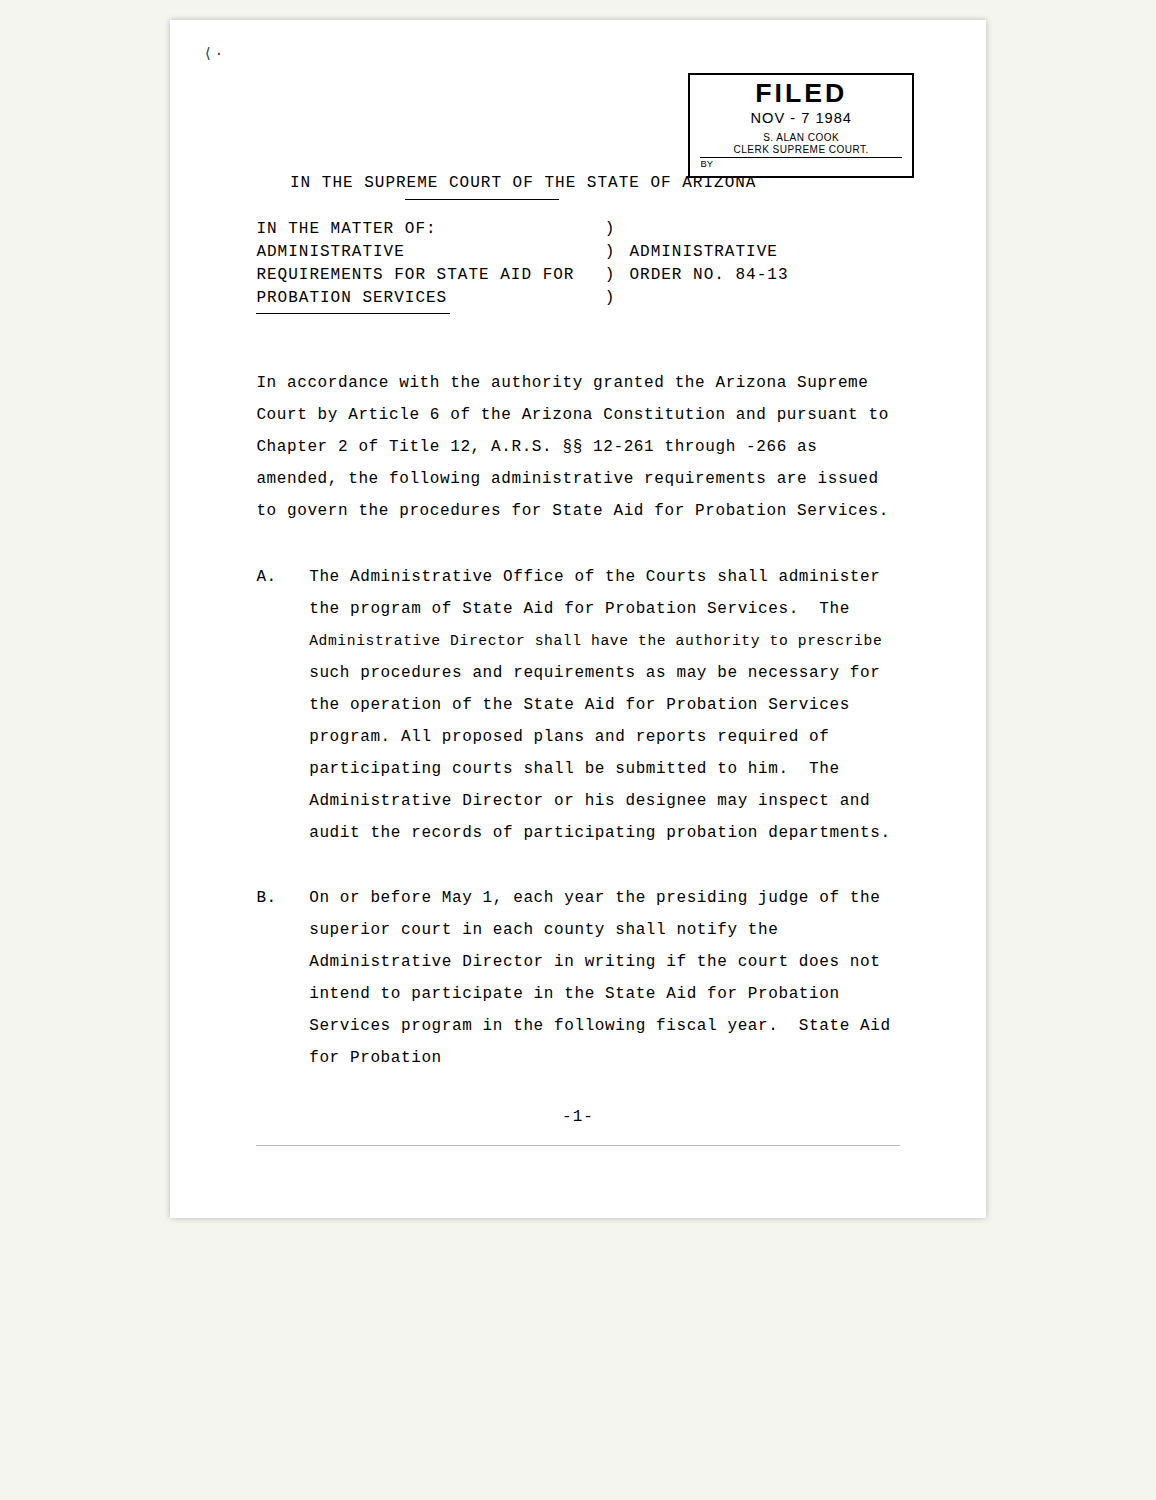⟨·
FILED NOV - 7 1984 S. ALAN COOK
CLERK SUPREME COURT.
BY
IN THE SUPREME COURT OF THE STATE OF ARIZONA
| IN THE MATTER OF: ADMINISTRATIVE REQUIREMENTS FOR STATE AID FOR PROBATION SERVICES | ) ) ) ) | ADMINISTRATIVE ORDER NO. 84-13 |
In accordance with the authority granted the Arizona Supreme Court by Article 6 of the Arizona Constitution and pursuant to Chapter 2 of Title 12, A.R.S. §§ 12-261 through -266 as amended, the following administrative requirements are issued to govern the procedures for State Aid for Probation Services.
A. The Administrative Office of the Courts shall administer the program of State Aid for Probation Services. The Administrative Director shall have the authority to prescribe such procedures and requirements as may be necessary for the operation of the State Aid for Probation Services program. All proposed plans and reports required of participating courts shall be submitted to him. The Administrative Director or his designee may inspect and audit the records of participating probation departments.
B. On or before May 1, each year the presiding judge of the superior court in each county shall notify the Administrative Director in writing if the court does not intend to participate in the State Aid for Probation Services program in the following fiscal year. State Aid for Probation
-1-